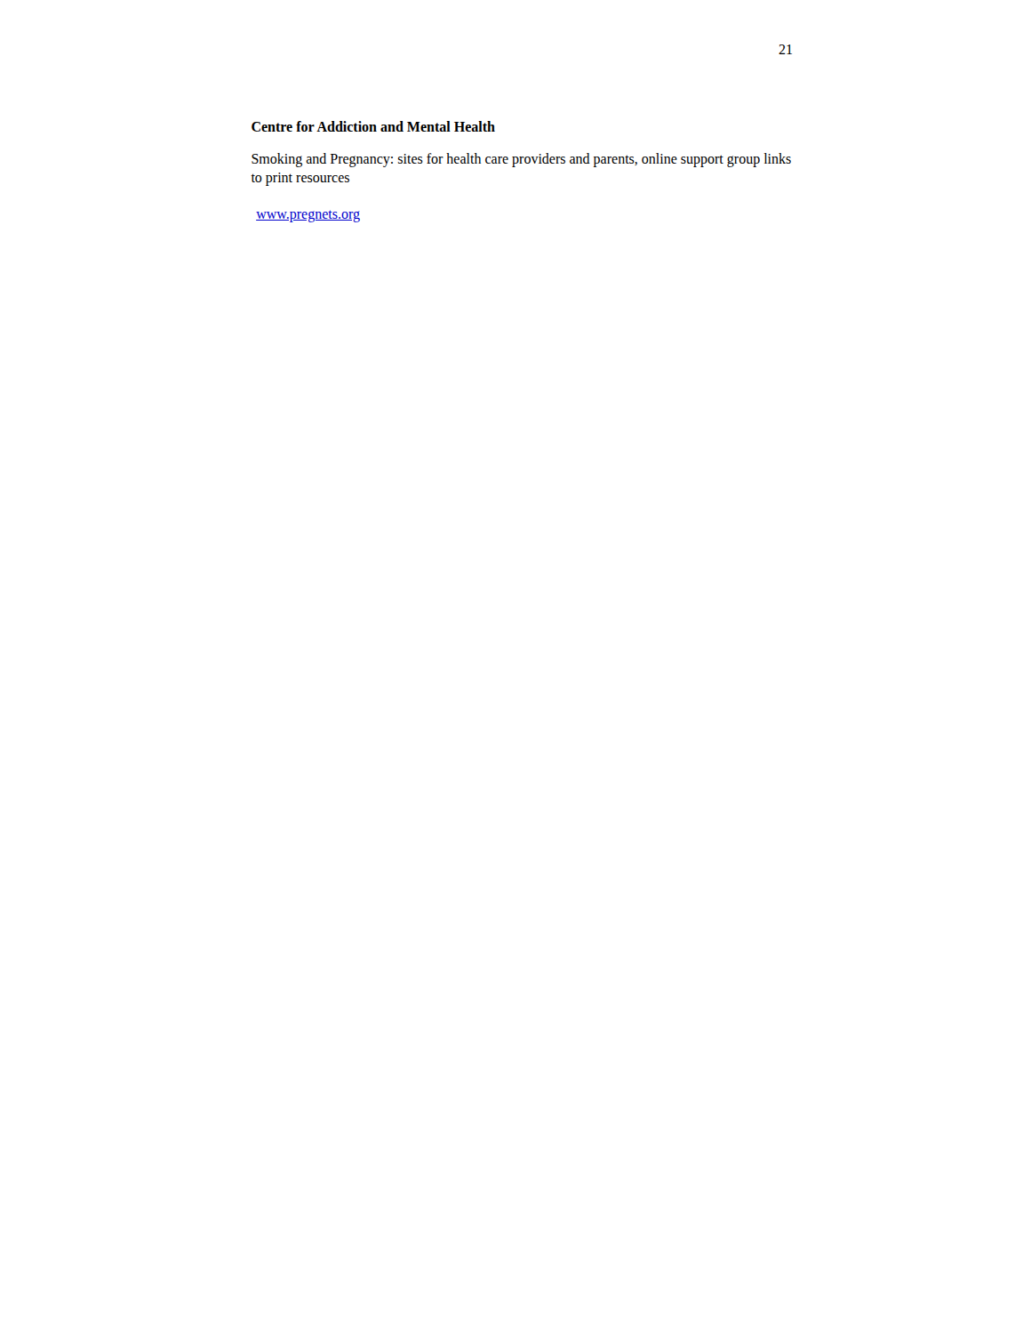21
Centre for Addiction and Mental Health
Smoking and Pregnancy: sites for health care providers and parents, online support group links to print resources
www.pregnets.org